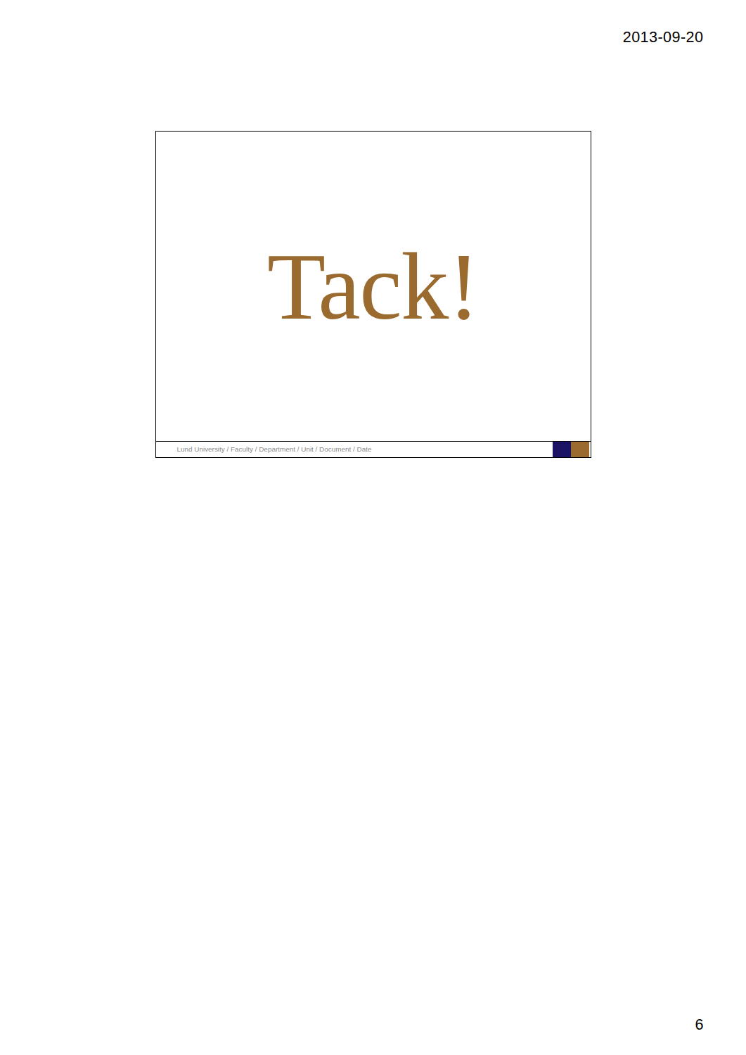2013-09-20
Tack!
Lund University / Faculty / Department / Unit / Document / Date
6